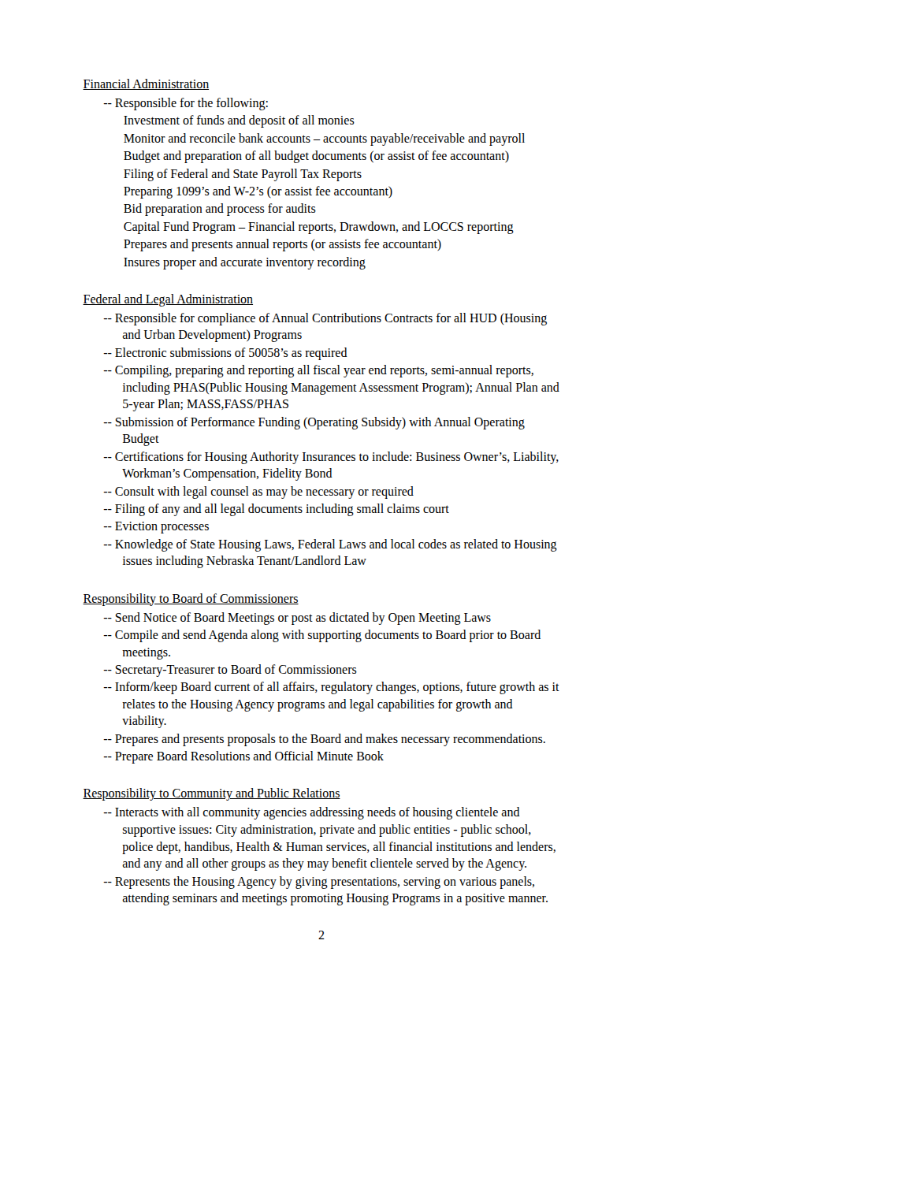Financial Administration
Responsible for the following:
Investment of funds and deposit of all monies
Monitor and reconcile bank accounts – accounts payable/receivable and payroll
Budget and preparation of all budget documents (or assist of fee accountant)
Filing of Federal and State Payroll Tax Reports
Preparing 1099’s and W-2’s (or assist fee accountant)
Bid preparation and process for audits
Capital Fund Program – Financial reports, Drawdown, and LOCCS reporting
Prepares and presents annual reports (or assists fee accountant)
Insures proper and accurate inventory recording
Federal and Legal Administration
Responsible for compliance of Annual Contributions Contracts for all HUD (Housing and Urban Development) Programs
Electronic submissions of 50058’s as required
Compiling, preparing and reporting all fiscal year end reports, semi-annual reports, including PHAS(Public Housing Management Assessment Program); Annual Plan and 5-year Plan; MASS,FASS/PHAS
Submission of Performance Funding (Operating Subsidy) with Annual Operating Budget
Certifications for Housing Authority Insurances to include: Business Owner’s, Liability, Workman’s Compensation, Fidelity Bond
Consult with legal counsel as may be necessary or required
Filing of any and all legal documents including small claims court
Eviction processes
Knowledge of State Housing Laws, Federal Laws and local codes as related to Housing issues including Nebraska Tenant/Landlord Law
Responsibility to Board of Commissioners
Send Notice of Board Meetings or post as dictated by Open Meeting Laws
Compile and send Agenda along with supporting documents to Board prior to Board meetings.
Secretary-Treasurer to Board of Commissioners
Inform/keep Board current of all affairs, regulatory changes, options, future growth as it relates to the Housing Agency programs and legal capabilities for growth and viability.
Prepares and presents proposals to the Board and makes necessary recommendations.
Prepare Board Resolutions and Official Minute Book
Responsibility to Community and Public Relations
Interacts with all community agencies addressing needs of housing clientele and supportive issues: City administration, private and public entities - public school, police dept, handibus, Health & Human services, all financial institutions and lenders, and any and all other groups as they may benefit clientele served by the Agency.
Represents the Housing Agency by giving presentations, serving on various panels, attending seminars and meetings promoting Housing Programs in a positive manner.
2